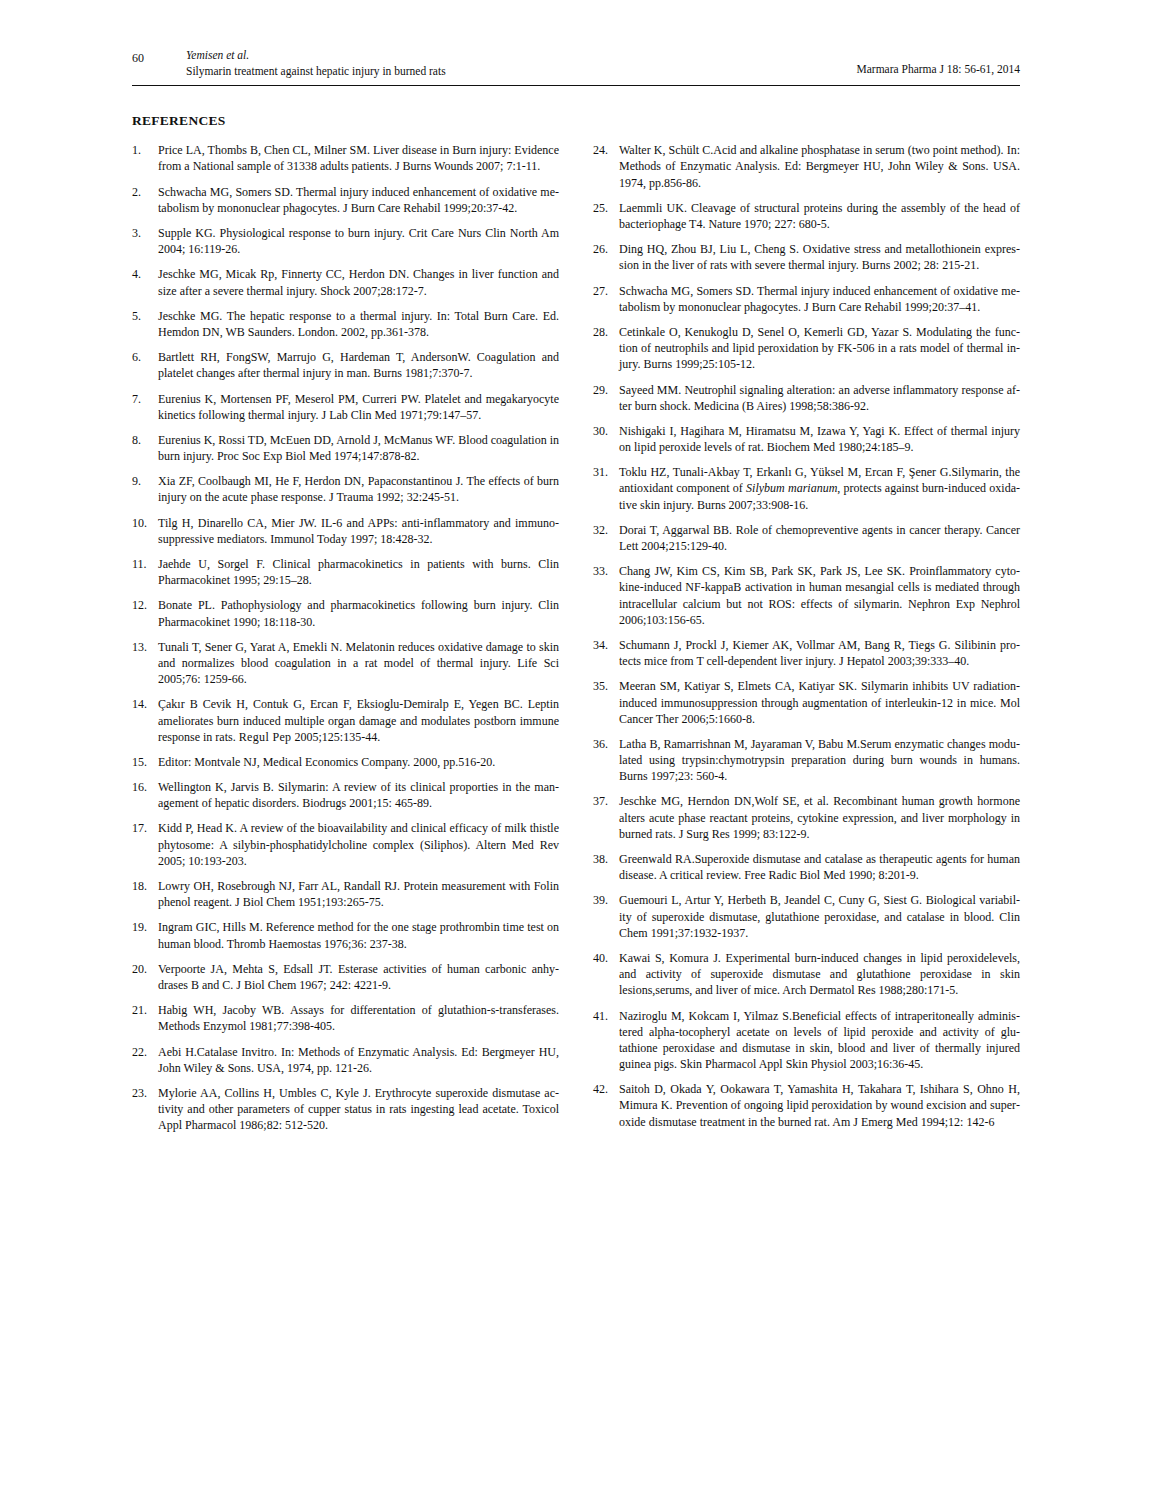60
Yemisen et al. Silymarin treatment against hepatic injury in burned rats
Marmara Pharma J 18: 56-61, 2014
REFERENCES
Price LA, Thombs B, Chen CL, Milner SM. Liver disease in Burn injury: Evidence from a National sample of 31338 adults patients. J Burns Wounds 2007; 7:1-11.
Schwacha MG, Somers SD. Thermal injury induced enhancement of oxidative metabolism by mononuclear phagocytes. J Burn Care Rehabil 1999;20:37-42.
Supple KG. Physiological response to burn injury. Crit Care Nurs Clin North Am 2004; 16:119-26.
Jeschke MG, Micak Rp, Finnerty CC, Herdon DN. Changes in liver function and size after a severe thermal injury. Shock 2007;28:172-7.
Jeschke MG. The hepatic response to a thermal injury. In: Total Burn Care. Ed. Hemdon DN, WB Saunders. London. 2002, pp.361-378.
Bartlett RH, FongSW, Marrujo G, Hardeman T, AndersonW. Coagulation and platelet changes after thermal injury in man. Burns 1981;7:370-7.
Eurenius K, Mortensen PF, Meserol PM, Curreri PW. Platelet and megakaryocyte kinetics following thermal injury. J Lab Clin Med 1971;79:147–57.
Eurenius K, Rossi TD, McEuen DD, Arnold J, McManus WF. Blood coagulation in burn injury. Proc Soc Exp Biol Med 1974;147:878-82.
Xia ZF, Coolbaugh MI, He F, Herdon DN, Papaconstantinou J. The effects of burn injury on the acute phase response. J Trauma 1992; 32:245-51.
Tilg H, Dinarello CA, Mier JW. IL-6 and APPs: anti-inflammatory and immunosuppressive mediators. Immunol Today 1997; 18:428-32.
Jaehde U, Sorgel F. Clinical pharmacokinetics in patients with burns. Clin Pharmacokinet 1995; 29:15–28.
Bonate PL. Pathophysiology and pharmacokinetics following burn injury. Clin Pharmacokinet 1990; 18:118-30.
Tunali T, Sener G, Yarat A, Emekli N. Melatonin reduces oxidative damage to skin and normalizes blood coagulation in a rat model of thermal injury. Life Sci 2005;76: 1259-66.
Çakır B Cevik H, Contuk G, Ercan F, Eksioglu-Demiralp E, Yegen BC. Leptin ameliorates burn induced multiple organ damage and modulates postborn immune response in rats. Regul Pep 2005;125:135-44.
Editor: Montvale NJ, Medical Economics Company. 2000, pp.516-20.
Wellington K, Jarvis B. Silymarin: A review of its clinical proporties in the management of hepatic disorders. Biodrugs 2001;15: 465-89.
Kidd P, Head K. A review of the bioavailability and clinical efficacy of milk thistle phytosome: A silybin-phosphatidylcholine complex (Siliphos). Altern Med Rev 2005; 10:193-203.
Lowry OH, Rosebrough NJ, Farr AL, Randall RJ. Protein measurement with Folin phenol reagent. J Biol Chem 1951;193:265-75.
Ingram GIC, Hills M. Reference method for the one stage prothrombin time test on human blood. Thromb Haemostas 1976;36: 237-38.
Verpoorte JA, Mehta S, Edsall JT. Esterase activities of human carbonic anhydrases B and C. J Biol Chem 1967; 242: 4221-9.
Habig WH, Jacoby WB. Assays for differentation of glutathion-s-transferases. Methods Enzymol 1981;77:398-405.
Aebi H.Catalase Invitro. In: Methods of Enzymatic Analysis. Ed: Bergmeyer HU, John Wiley & Sons. USA, 1974, pp. 121-26.
Mylorie AA, Collins H, Umbles C, Kyle J. Erythrocyte superoxide dismutase activity and other parameters of cupper status in rats ingesting lead acetate. Toxicol Appl Pharmacol 1986;82: 512-520.
Walter K, Schült C.Acid and alkaline phosphatase in serum (two point method). In: Methods of Enzymatic Analysis. Ed: Bergmeyer HU, John Wiley & Sons. USA. 1974, pp.856-86.
Laemmli UK. Cleavage of structural proteins during the assembly of the head of bacteriophage T4. Nature 1970; 227: 680-5.
Ding HQ, Zhou BJ, Liu L, Cheng S. Oxidative stress and metallothionein expression in the liver of rats with severe thermal injury. Burns 2002; 28: 215-21.
Schwacha MG, Somers SD. Thermal injury induced enhancement of oxidative metabolism by mononuclear phagocytes. J Burn Care Rehabil 1999;20:37–41.
Cetinkale O, Kenukoglu D, Senel O, Kemerli GD, Yazar S. Modulating the function of neutrophils and lipid peroxidation by FK-506 in a rats model of thermal injury. Burns 1999;25:105-12.
Sayeed MM. Neutrophil signaling alteration: an adverse inflammatory response after burn shock. Medicina (B Aires) 1998;58:386-92.
Nishigaki I, Hagihara M, Hiramatsu M, Izawa Y, Yagi K. Effect of thermal injury on lipid peroxide levels of rat. Biochem Med 1980;24:185–9.
Toklu HZ, Tunali-Akbay T, Erkanlı G, Yüksel M, Ercan F, Şener G.Silymarin, the antioxidant component of Silybum marianum, protects against burn-induced oxidative skin injury. Burns 2007;33:908-16.
Dorai T, Aggarwal BB. Role of chemopreventive agents in cancer therapy. Cancer Lett 2004;215:129-40.
Chang JW, Kim CS, Kim SB, Park SK, Park JS, Lee SK. Proinflammatory cytokine-induced NF-kappaB activation in human mesangial cells is mediated through intracellular calcium but not ROS: effects of silymarin. Nephron Exp Nephrol 2006;103:156-65.
Schumann J, Prockl J, Kiemer AK, Vollmar AM, Bang R, Tiegs G. Silibinin protects mice from T cell-dependent liver injury. J Hepatol 2003;39:333–40.
Meeran SM, Katiyar S, Elmets CA, Katiyar SK. Silymarin inhibits UV radiation-induced immunosuppression through augmentation of interleukin-12 in mice. Mol Cancer Ther 2006;5:1660-8.
Latha B, Ramarrishnan M, Jayaraman V, Babu M.Serum enzymatic changes modulated using trypsin:chymotrypsin preparation during burn wounds in humans. Burns 1997;23: 560-4.
Jeschke MG, Herndon DN,Wolf SE, et al. Recombinant human growth hormone alters acute phase reactant proteins, cytokine expression, and liver morphology in burned rats. J Surg Res 1999; 83:122-9.
Greenwald RA.Superoxide dismutase and catalase as therapeutic agents for human disease. A critical review. Free Radic Biol Med 1990; 8:201-9.
Guemouri L, Artur Y, Herbeth B, Jeandel C, Cuny G, Siest G. Biological variability of superoxide dismutase, glutathione peroxidase, and catalase in blood. Clin Chem 1991;37:1932-1937.
Kawai S, Komura J. Experimental burn-induced changes in lipid peroxidelevels, and activity of superoxide dismutase and glutathione peroxidase in skin lesions,serums, and liver of mice. Arch Dermatol Res 1988;280:171-5.
Naziroglu M, Kokcam I, Yilmaz S.Beneficial effects of intraperitoneally administered alpha-tocopheryl acetate on levels of lipid peroxide and activity of glutathione peroxidase and dismutase in skin, blood and liver of thermally injured guinea pigs. Skin Pharmacol Appl Skin Physiol 2003;16:36-45.
Saitoh D, Okada Y, Ookawara T, Yamashita H, Takahara T, Ishihara S, Ohno H, Mimura K. Prevention of ongoing lipid peroxidation by wound excision and superoxide dismutase treatment in the burned rat. Am J Emerg Med 1994;12: 142-6